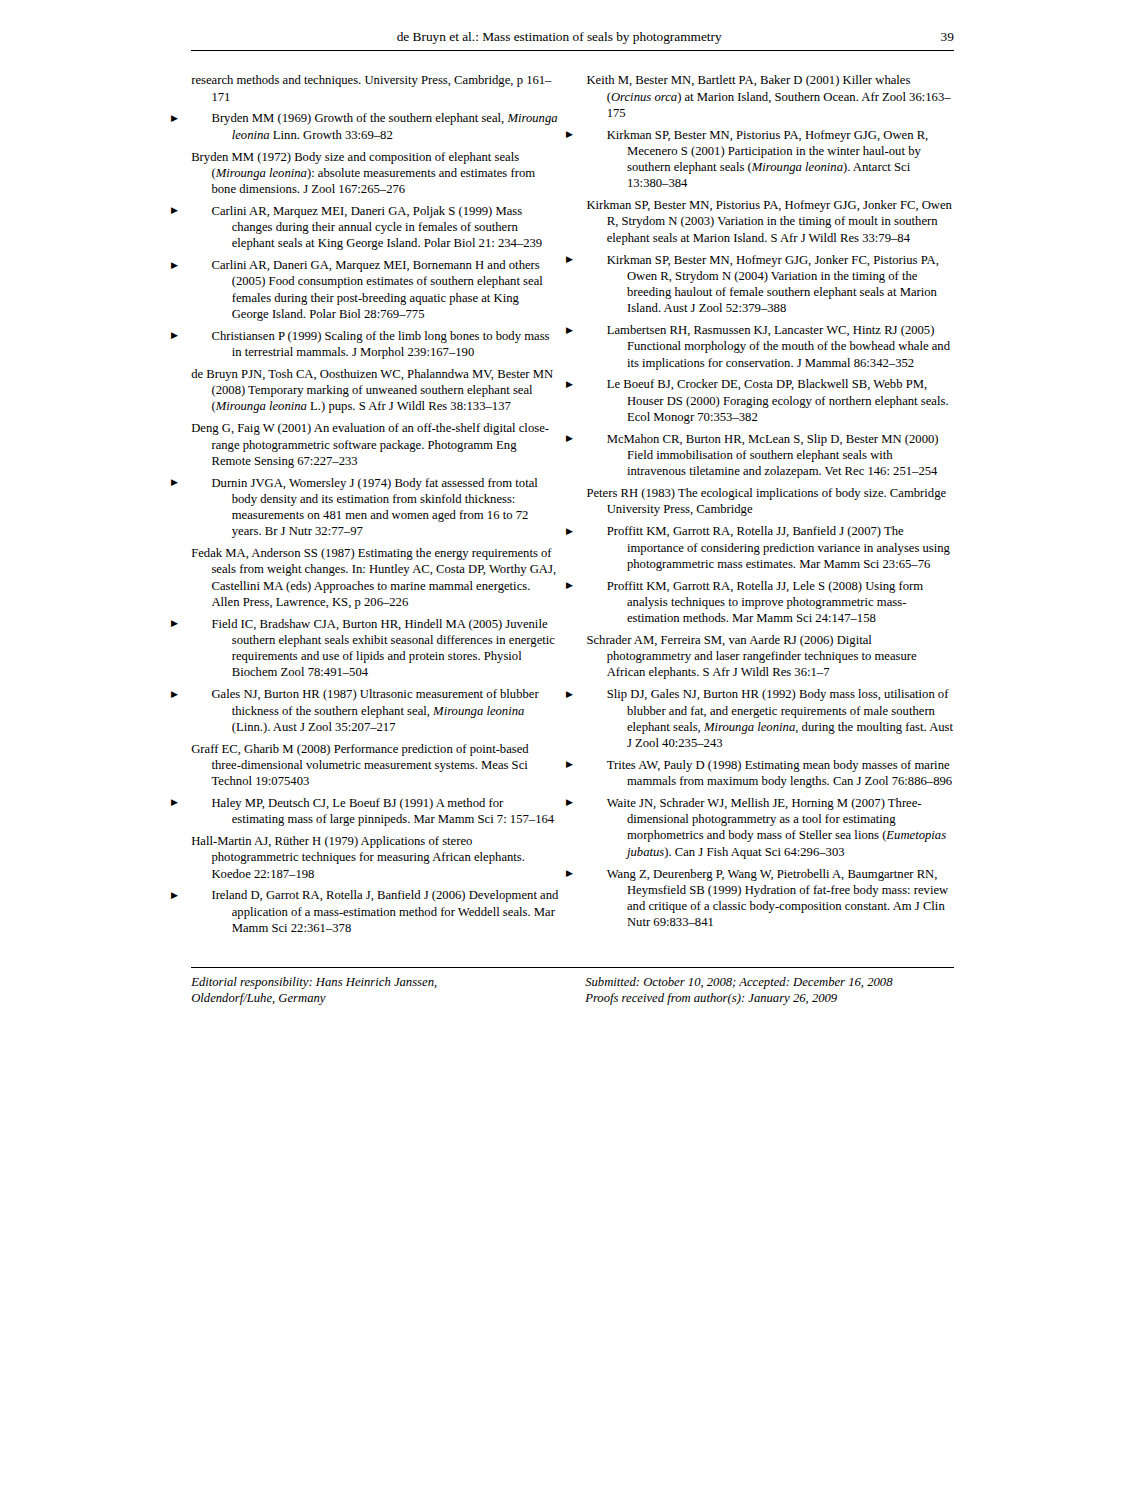de Bruyn et al.: Mass estimation of seals by photogrammetry
39
research methods and techniques. University Press, Cambridge, p 161–171
Bryden MM (1969) Growth of the southern elephant seal, Mirounga leonina Linn. Growth 33:69–82
Bryden MM (1972) Body size and composition of elephant seals (Mirounga leonina): absolute measurements and estimates from bone dimensions. J Zool 167:265–276
Carlini AR, Marquez MEI, Daneri GA, Poljak S (1999) Mass changes during their annual cycle in females of southern elephant seals at King George Island. Polar Biol 21: 234–239
Carlini AR, Daneri GA, Marquez MEI, Bornemann H and others (2005) Food consumption estimates of southern elephant seal females during their post-breeding aquatic phase at King George Island. Polar Biol 28:769–775
Christiansen P (1999) Scaling of the limb long bones to body mass in terrestrial mammals. J Morphol 239:167–190
de Bruyn PJN, Tosh CA, Oosthuizen WC, Phalanndwa MV, Bester MN (2008) Temporary marking of unweaned southern elephant seal (Mirounga leonina L.) pups. S Afr J Wildl Res 38:133–137
Deng G, Faig W (2001) An evaluation of an off-the-shelf digital close-range photogrammetric software package. Photogramm Eng Remote Sensing 67:227–233
Durnin JVGA, Womersley J (1974) Body fat assessed from total body density and its estimation from skinfold thickness: measurements on 481 men and women aged from 16 to 72 years. Br J Nutr 32:77–97
Fedak MA, Anderson SS (1987) Estimating the energy requirements of seals from weight changes. In: Huntley AC, Costa DP, Worthy GAJ, Castellini MA (eds) Approaches to marine mammal energetics. Allen Press, Lawrence, KS, p 206–226
Field IC, Bradshaw CJA, Burton HR, Hindell MA (2005) Juvenile southern elephant seals exhibit seasonal differences in energetic requirements and use of lipids and protein stores. Physiol Biochem Zool 78:491–504
Gales NJ, Burton HR (1987) Ultrasonic measurement of blubber thickness of the southern elephant seal, Mirounga leonina (Linn.). Aust J Zool 35:207–217
Graff EC, Gharib M (2008) Performance prediction of point-based three-dimensional volumetric measurement systems. Meas Sci Technol 19:075403
Haley MP, Deutsch CJ, Le Boeuf BJ (1991) A method for estimating mass of large pinnipeds. Mar Mamm Sci 7: 157–164
Hall-Martin AJ, Rüther H (1979) Applications of stereo photogrammetric techniques for measuring African elephants. Koedoe 22:187–198
Ireland D, Garrot RA, Rotella J, Banfield J (2006) Development and application of a mass-estimation method for Weddell seals. Mar Mamm Sci 22:361–378
Keith M, Bester MN, Bartlett PA, Baker D (2001) Killer whales (Orcinus orca) at Marion Island, Southern Ocean. Afr Zool 36:163–175
Kirkman SP, Bester MN, Pistorius PA, Hofmeyr GJG, Owen R, Mecenero S (2001) Participation in the winter haul-out by southern elephant seals (Mirounga leonina). Antarct Sci 13:380–384
Kirkman SP, Bester MN, Pistorius PA, Hofmeyr GJG, Jonker FC, Owen R, Strydom N (2003) Variation in the timing of moult in southern elephant seals at Marion Island. S Afr J Wildl Res 33:79–84
Kirkman SP, Bester MN, Hofmeyr GJG, Jonker FC, Pistorius PA, Owen R, Strydom N (2004) Variation in the timing of the breeding haulout of female southern elephant seals at Marion Island. Aust J Zool 52:379–388
Lambertsen RH, Rasmussen KJ, Lancaster WC, Hintz RJ (2005) Functional morphology of the mouth of the bowhead whale and its implications for conservation. J Mammal 86:342–352
Le Boeuf BJ, Crocker DE, Costa DP, Blackwell SB, Webb PM, Houser DS (2000) Foraging ecology of northern elephant seals. Ecol Monogr 70:353–382
McMahon CR, Burton HR, McLean S, Slip D, Bester MN (2000) Field immobilisation of southern elephant seals with intravenous tiletamine and zolazepam. Vet Rec 146: 251–254
Peters RH (1983) The ecological implications of body size. Cambridge University Press, Cambridge
Proffitt KM, Garrott RA, Rotella JJ, Banfield J (2007) The importance of considering prediction variance in analyses using photogrammetric mass estimates. Mar Mamm Sci 23:65–76
Proffitt KM, Garrott RA, Rotella JJ, Lele S (2008) Using form analysis techniques to improve photogrammetric mass-estimation methods. Mar Mamm Sci 24:147–158
Schrader AM, Ferreira SM, van Aarde RJ (2006) Digital photogrammetry and laser rangefinder techniques to measure African elephants. S Afr J Wildl Res 36:1–7
Slip DJ, Gales NJ, Burton HR (1992) Body mass loss, utilisation of blubber and fat, and energetic requirements of male southern elephant seals, Mirounga leonina, during the moulting fast. Aust J Zool 40:235–243
Trites AW, Pauly D (1998) Estimating mean body masses of marine mammals from maximum body lengths. Can J Zool 76:886–896
Waite JN, Schrader WJ, Mellish JE, Horning M (2007) Three-dimensional photogrammetry as a tool for estimating morphometrics and body mass of Steller sea lions (Eumetopias jubatus). Can J Fish Aquat Sci 64:296–303
Wang Z, Deurenberg P, Wang W, Pietrobelli A, Baumgartner RN, Heymsfield SB (1999) Hydration of fat-free body mass: review and critique of a classic body-composition constant. Am J Clin Nutr 69:833–841
Editorial responsibility: Hans Heinrich Janssen,
Oldendorf/Luhe, Germany
Submitted: October 10, 2008; Accepted: December 16, 2008
Proofs received from author(s): January 26, 2009